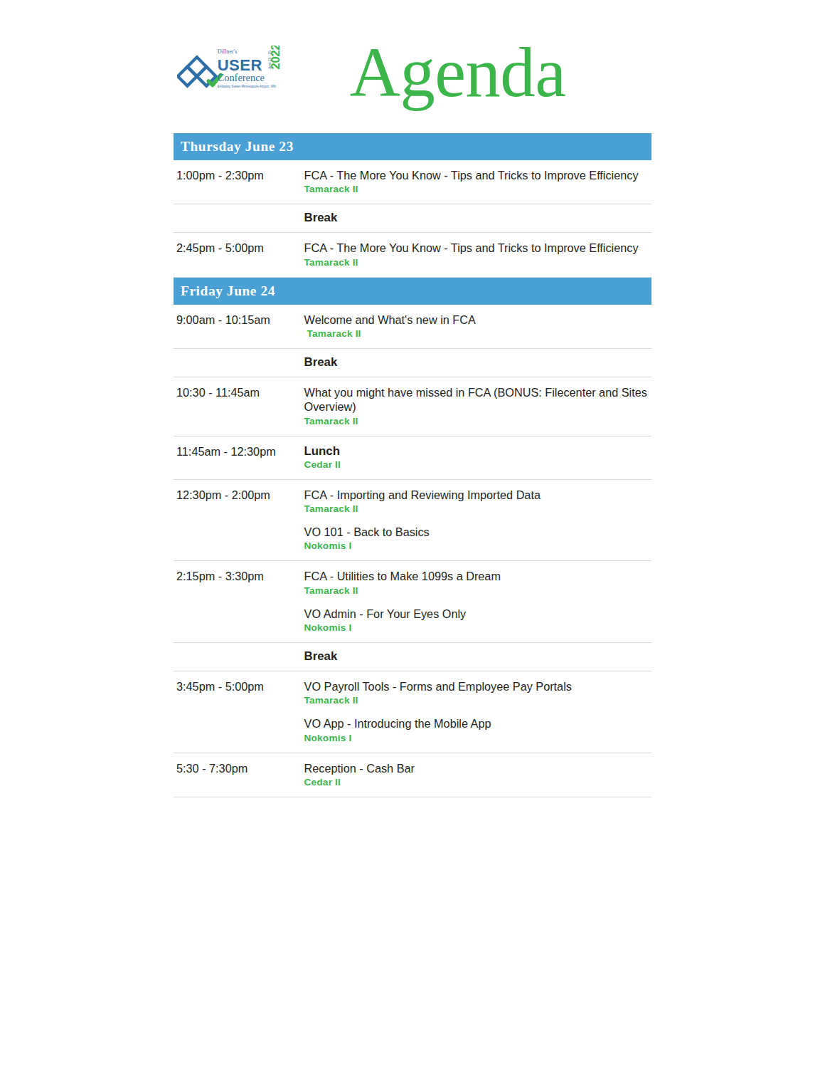Dillner's USER 2022 June 23 - 25 Conference Embassy Suites Minneapolis Airport, MN
Agenda
| Thursday June 23 |
| 1:00pm - 2:30pm | FCA - The More You Know - Tips and Tricks to Improve Efficiency Tamarack II |
| | Break |
| 2:45pm - 5:00pm | FCA - The More You Know - Tips and Tricks to Improve Efficiency Tamarack II |
| Friday June 24 |
| 9:00am - 10:15am | Welcome and What's new in FCA Tamarack II |
| | Break |
| 10:30 - 11:45am | What you might have missed in FCA (BONUS: Filecenter and Sites Overview) Tamarack II |
| 11:45am - 12:30pm | Lunch Cedar II |
| 12:30pm - 2:00pm | FCA - Importing and Reviewing Imported Data Tamarack II VO 101 - Back to Basics Nokomis I |
| 2:15pm - 3:30pm | FCA - Utilities to Make 1099s a Dream Tamarack II VO Admin - For Your Eyes Only Nokomis I |
| | Break |
| 3:45pm - 5:00pm | VO Payroll Tools - Forms and Employee Pay Portals Tamarack II VO App - Introducing the Mobile App Nokomis I |
| 5:30 - 7:30pm | Reception - Cash Bar Cedar II |